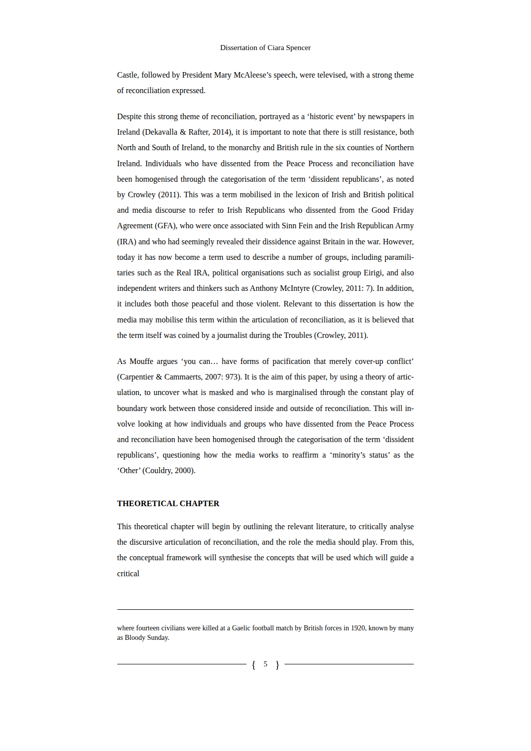Dissertation of Ciara Spencer
Castle, followed by President Mary McAleese’s speech, were televised, with a strong theme of reconciliation expressed.
Despite this strong theme of reconciliation, portrayed as a ‘historic event’ by newspapers in Ireland (Dekavalla & Rafter, 2014), it is important to note that there is still resistance, both North and South of Ireland, to the monarchy and British rule in the six counties of Northern Ireland. Individuals who have dissented from the Peace Process and reconciliation have been homogenised through the categorisation of the term ‘dissident republicans’, as noted by Crowley (2011). This was a term mobilised in the lexicon of Irish and British political and media discourse to refer to Irish Republicans who dissented from the Good Friday Agreement (GFA), who were once associated with Sinn Fein and the Irish Republican Army (IRA) and who had seemingly revealed their dissidence against Britain in the war. However, today it has now become a term used to describe a number of groups, including paramilitaries such as the Real IRA, political organisations such as socialist group Eirigi, and also independent writers and thinkers such as Anthony McIntyre (Crowley, 2011: 7). In addition, it includes both those peaceful and those violent. Relevant to this dissertation is how the media may mobilise this term within the articulation of reconciliation, as it is believed that the term itself was coined by a journalist during the Troubles (Crowley, 2011).
As Mouffe argues ‘you can… have forms of pacification that merely cover-up conflict’ (Carpentier & Cammaerts, 2007: 973). It is the aim of this paper, by using a theory of articulation, to uncover what is masked and who is marginalised through the constant play of boundary work between those considered inside and outside of reconciliation. This will involve looking at how individuals and groups who have dissented from the Peace Process and reconciliation have been homogenised through the categorisation of the term ‘dissident republicans’, questioning how the media works to reaffirm a ‘minority’s status’ as the ‘Other’ (Couldry, 2000).
THEORETICAL CHAPTER
This theoretical chapter will begin by outlining the relevant literature, to critically analyse the discursive articulation of reconciliation, and the role the media should play. From this, the conceptual framework will synthesise the concepts that will be used which will guide a critical
where fourteen civilians were killed at a Gaelic football match by British forces in 1920, known by many as Bloody Sunday.
{ 5 }